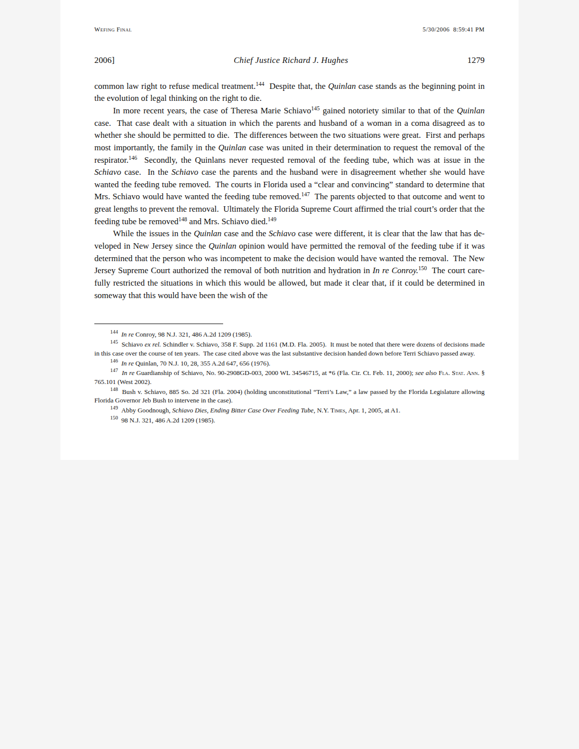Wefing Final 5/30/2006 8:59:41 PM
2006] Chief Justice Richard J. Hughes 1279
common law right to refuse medical treatment.144 Despite that, the Quinlan case stands as the beginning point in the evolution of legal thinking on the right to die.
In more recent years, the case of Theresa Marie Schiavo145 gained notoriety similar to that of the Quinlan case. That case dealt with a situation in which the parents and husband of a woman in a coma disagreed as to whether she should be permitted to die. The differences between the two situations were great. First and perhaps most importantly, the family in the Quinlan case was united in their determination to request the removal of the respirator.146 Secondly, the Quinlans never requested removal of the feeding tube, which was at issue in the Schiavo case. In the Schiavo case the parents and the husband were in disagreement whether she would have wanted the feeding tube removed. The courts in Florida used a “clear and convincing” standard to determine that Mrs. Schiavo would have wanted the feeding tube removed.147 The parents objected to that outcome and went to great lengths to prevent the removal. Ultimately the Florida Supreme Court affirmed the trial court’s order that the feeding tube be removed148 and Mrs. Schiavo died.149
While the issues in the Quinlan case and the Schiavo case were different, it is clear that the law that has developed in New Jersey since the Quinlan opinion would have permitted the removal of the feeding tube if it was determined that the person who was incompetent to make the decision would have wanted the removal. The New Jersey Supreme Court authorized the removal of both nutrition and hydration in In re Conroy.150 The court carefully restricted the situations in which this would be allowed, but made it clear that, if it could be determined in someway that this would have been the wish of the
144 In re Conroy, 98 N.J. 321, 486 A.2d 1209 (1985).
145 Schiavo ex rel. Schindler v. Schiavo, 358 F. Supp. 2d 1161 (M.D. Fla. 2005). It must be noted that there were dozens of decisions made in this case over the course of ten years. The case cited above was the last substantive decision handed down before Terri Schiavo passed away.
146 In re Quinlan, 70 N.J. 10, 28, 355 A.2d 647, 656 (1976).
147 In re Guardianship of Schiavo, No. 90-2908GD-003, 2000 WL 34546715, at *6 (Fla. Cir. Ct. Feb. 11, 2000); see also Fla. Stat. Ann. § 765.101 (West 2002).
148 Bush v. Schiavo, 885 So. 2d 321 (Fla. 2004) (holding unconstitutional “Terri’s Law,” a law passed by the Florida Legislature allowing Florida Governor Jeb Bush to intervene in the case).
149 Abby Goodnough, Schiavo Dies, Ending Bitter Case Over Feeding Tube, N.Y. Times, Apr. 1, 2005, at A1.
150 98 N.J. 321, 486 A.2d 1209 (1985).